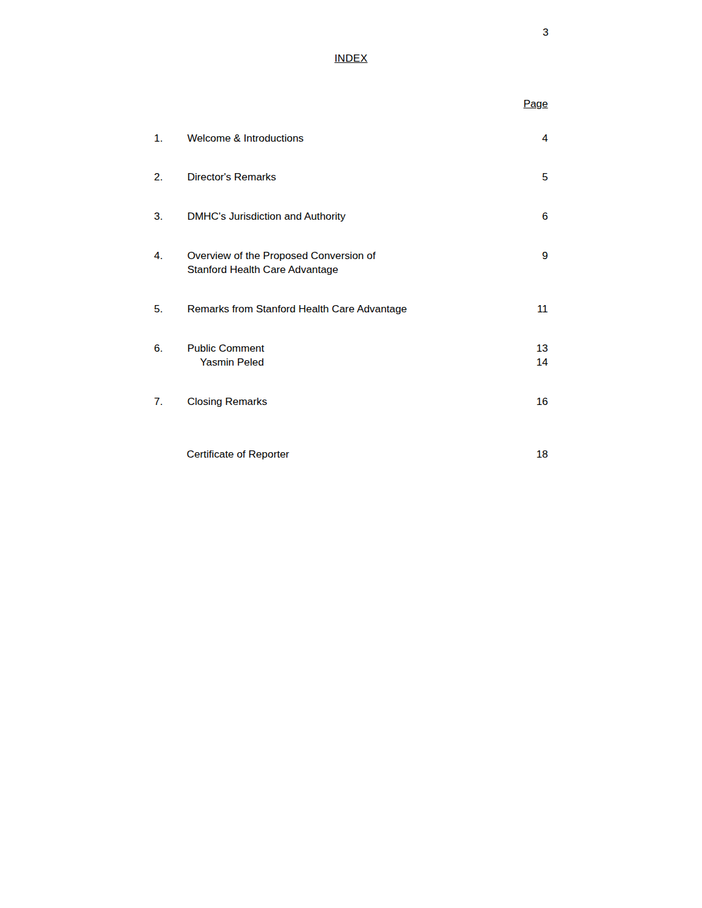3
INDEX
| | | Page |
| --- | --- | --- |
| 1. | Welcome & Introductions | 4 |
| 2. | Director's Remarks | 5 |
| 3. | DMHC's Jurisdiction and Authority | 6 |
| 4. | Overview of the Proposed Conversion of Stanford Health Care Advantage | 9 |
| 5. | Remarks from Stanford Health Care Advantage | 11 |
| 6. | Public Comment Yasmin Peled | 13 14 |
| 7. | Closing Remarks | 16 |
| | Certificate of Reporter | 18 |